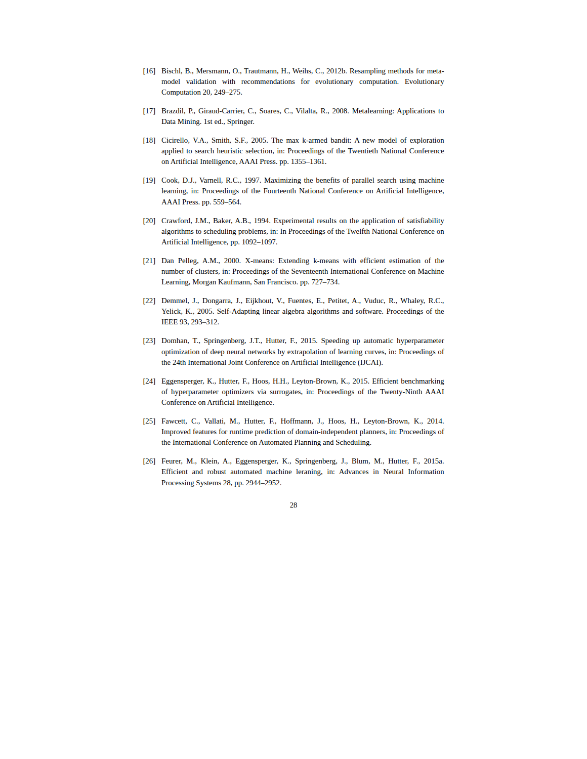[16] Bischl, B., Mersmann, O., Trautmann, H., Weihs, C., 2012b. Resampling methods for meta-model validation with recommendations for evolutionary computation. Evolutionary Computation 20, 249–275.
[17] Brazdil, P., Giraud-Carrier, C., Soares, C., Vilalta, R., 2008. Metalearning: Applications to Data Mining. 1st ed., Springer.
[18] Cicirello, V.A., Smith, S.F., 2005. The max k-armed bandit: A new model of exploration applied to search heuristic selection, in: Proceedings of the Twentieth National Conference on Artificial Intelligence, AAAI Press. pp. 1355–1361.
[19] Cook, D.J., Varnell, R.C., 1997. Maximizing the benefits of parallel search using machine learning, in: Proceedings of the Fourteenth National Conference on Artificial Intelligence, AAAI Press. pp. 559–564.
[20] Crawford, J.M., Baker, A.B., 1994. Experimental results on the application of satisfiability algorithms to scheduling problems, in: In Proceedings of the Twelfth National Conference on Artificial Intelligence, pp. 1092–1097.
[21] Dan Pelleg, A.M., 2000. X-means: Extending k-means with efficient estimation of the number of clusters, in: Proceedings of the Seventeenth International Conference on Machine Learning, Morgan Kaufmann, San Francisco. pp. 727–734.
[22] Demmel, J., Dongarra, J., Eijkhout, V., Fuentes, E., Petitet, A., Vuduc, R., Whaley, R.C., Yelick, K., 2005. Self-Adapting linear algebra algorithms and software. Proceedings of the IEEE 93, 293–312.
[23] Domhan, T., Springenberg, J.T., Hutter, F., 2015. Speeding up automatic hyperparameter optimization of deep neural networks by extrapolation of learning curves, in: Proceedings of the 24th International Joint Conference on Artificial Intelligence (IJCAI).
[24] Eggensperger, K., Hutter, F., Hoos, H.H., Leyton-Brown, K., 2015. Efficient benchmarking of hyperparameter optimizers via surrogates, in: Proceedings of the Twenty-Ninth AAAI Conference on Artificial Intelligence.
[25] Fawcett, C., Vallati, M., Hutter, F., Hoffmann, J., Hoos, H., Leyton-Brown, K., 2014. Improved features for runtime prediction of domain-independent planners, in: Proceedings of the International Conference on Automated Planning and Scheduling.
[26] Feurer, M., Klein, A., Eggensperger, K., Springenberg, J., Blum, M., Hutter, F., 2015a. Efficient and robust automated machine leraning, in: Advances in Neural Information Processing Systems 28, pp. 2944–2952.
28